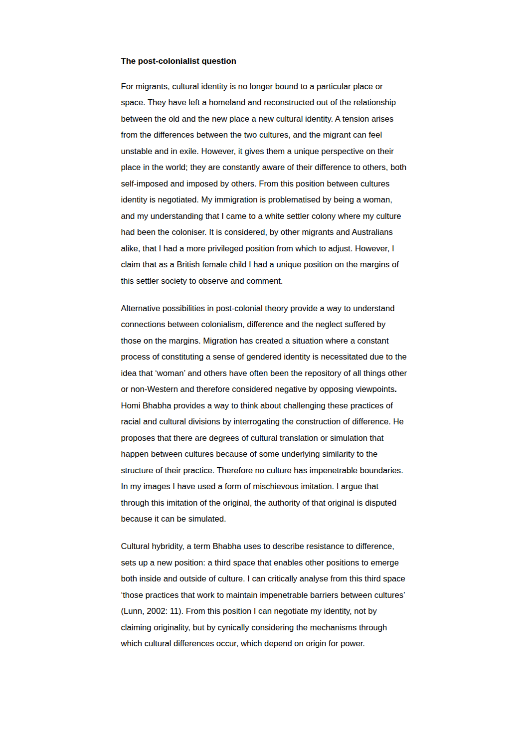The post-colonialist question
For migrants, cultural identity is no longer bound to a particular place or space. They have left a homeland and reconstructed out of the relationship between the old and the new place a new cultural identity. A tension arises from the differences between the two cultures, and the migrant can feel unstable and in exile. However, it gives them a unique perspective on their place in the world; they are constantly aware of their difference to others, both self-imposed and imposed by others. From this position between cultures identity is negotiated. My immigration is problematised by being a woman, and my understanding that I came to a white settler colony where my culture had been the coloniser. It is considered, by other migrants and Australians alike, that I had a more privileged position from which to adjust. However, I claim that as a British female child I had a unique position on the margins of this settler society to observe and comment.
Alternative possibilities in post-colonial theory provide a way to understand connections between colonialism, difference and the neglect suffered by those on the margins. Migration has created a situation where a constant process of constituting a sense of gendered identity is necessitated due to the idea that ‘woman’ and others have often been the repository of all things other or non-Western and therefore considered negative by opposing viewpoints. Homi Bhabha provides a way to think about challenging these practices of racial and cultural divisions by interrogating the construction of difference. He proposes that there are degrees of cultural translation or simulation that happen between cultures because of some underlying similarity to the structure of their practice. Therefore no culture has impenetrable boundaries. In my images I have used a form of mischievous imitation. I argue that through this imitation of the original, the authority of that original is disputed because it can be simulated.
Cultural hybridity, a term Bhabha uses to describe resistance to difference, sets up a new position: a third space that enables other positions to emerge both inside and outside of culture. I can critically analyse from this third space ‘those practices that work to maintain impenetrable barriers between cultures’ (Lunn, 2002: 11). From this position I can negotiate my identity, not by claiming originality, but by cynically considering the mechanisms through which cultural differences occur, which depend on origin for power.